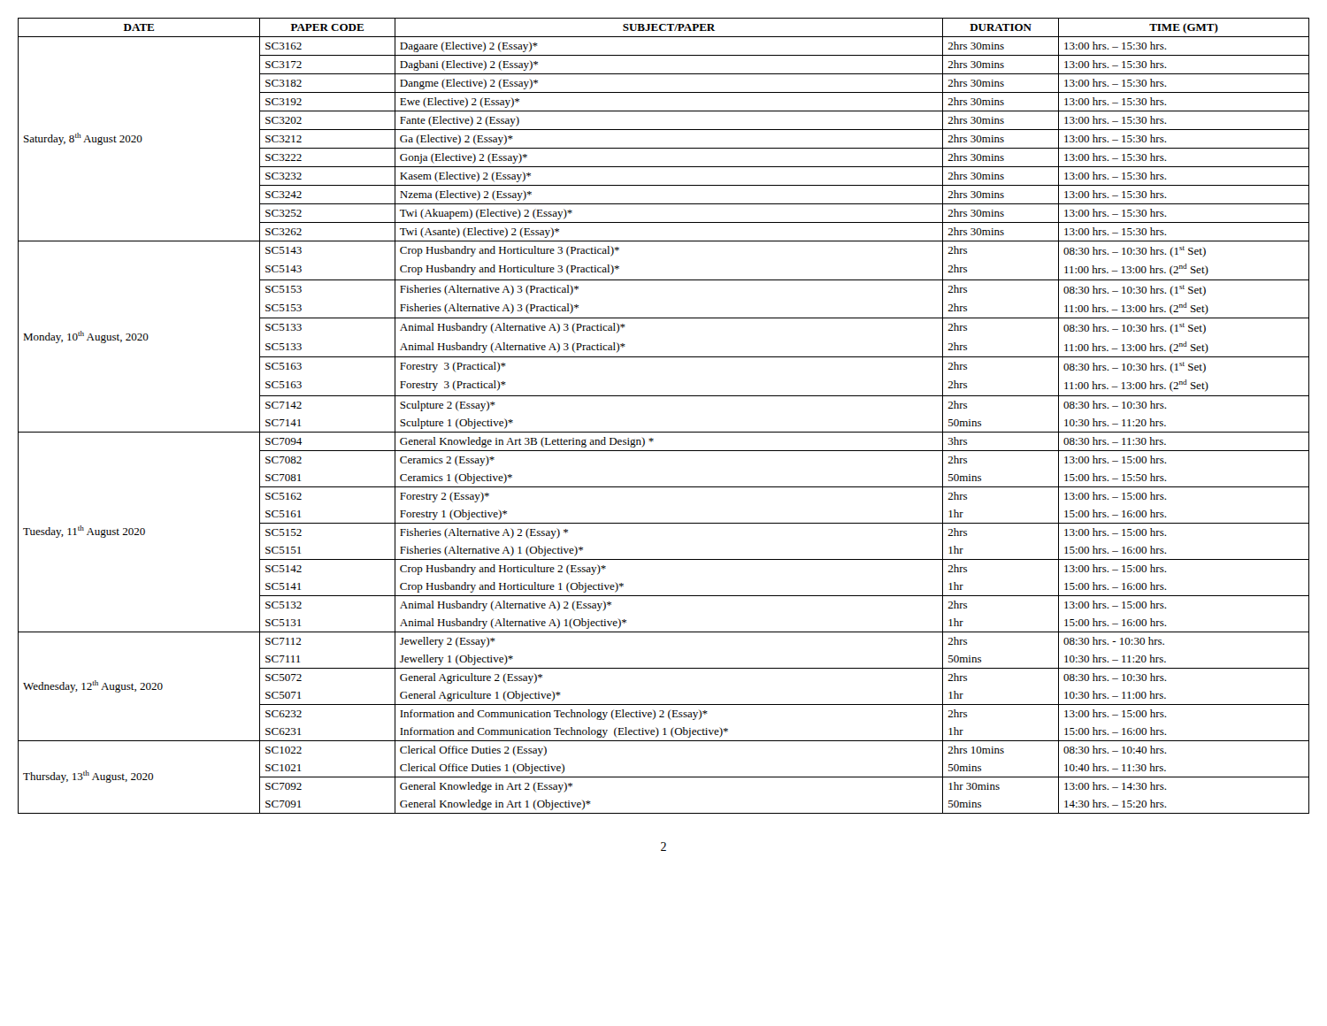| DATE | PAPER CODE | SUBJECT/PAPER | DURATION | TIME (GMT) |
| --- | --- | --- | --- | --- |
| Saturday, 8 th August 2020 | SC3162 | Dagaare (Elective) 2 (Essay)* | 2hrs 30mins | 13:00 hrs. – 15:30 hrs. |
| SC3172 | Dagbani (Elective) 2 (Essay)* | 2hrs 30mins | 13:00 hrs. – 15:30 hrs. |
| SC3182 | Dangme (Elective) 2 (Essay)* | 2hrs 30mins | 13:00 hrs. – 15:30 hrs. |
| SC3192 | Ewe (Elective) 2 (Essay)* | 2hrs 30mins | 13:00 hrs. – 15:30 hrs. |
| SC3202 | Fante (Elective) 2 (Essay) | 2hrs 30mins | 13:00 hrs. – 15:30 hrs. |
| SC3212 | Ga (Elective) 2 (Essay)* | 2hrs 30mins | 13:00 hrs. – 15:30 hrs. |
| SC3222 | Gonja (Elective) 2 (Essay)* | 2hrs 30mins | 13:00 hrs. – 15:30 hrs. |
| SC3232 | Kasem (Elective) 2 (Essay)* | 2hrs 30mins | 13:00 hrs. – 15:30 hrs. |
| SC3242 | Nzema (Elective) 2 (Essay)* | 2hrs 30mins | 13:00 hrs. – 15:30 hrs. |
| SC3252 | Twi (Akuapem) (Elective) 2 (Essay)* | 2hrs 30mins | 13:00 hrs. – 15:30 hrs. |
| SC3262 | Twi (Asante) (Elective) 2 (Essay)* | 2hrs 30mins | 13:00 hrs. – 15:30 hrs. |
| Monday, 10 th August, 2020 | SC5143 | Crop Husbandry and Horticulture 3 (Practical)* | 2hrs | 08:30 hrs. – 10:30 hrs. (1 st Set) |
| SC5143 | Crop Husbandry and Horticulture 3 (Practical)* | 2hrs | 11:00 hrs. – 13:00 hrs. (2 nd Set) |
| SC5153 | Fisheries (Alternative A) 3 (Practical)* | 2hrs | 08:30 hrs. – 10:30 hrs. (1 st Set) |
| SC5153 | Fisheries (Alternative A) 3 (Practical)* | 2hrs | 11:00 hrs. – 13:00 hrs. (2 nd Set) |
| SC5133 | Animal Husbandry (Alternative A) 3 (Practical)* | 2hrs | 08:30 hrs. – 10:30 hrs. (1 st Set) |
| SC5133 | Animal Husbandry (Alternative A) 3 (Practical)* | 2hrs | 11:00 hrs. – 13:00 hrs. (2 nd Set) |
| SC5163 | Forestry 3 (Practical)* | 2hrs | 08:30 hrs. – 10:30 hrs. (1 st Set) |
| SC5163 | Forestry 3 (Practical)* | 2hrs | 11:00 hrs. – 13:00 hrs. (2 nd Set) |
| SC7142 | Sculpture 2 (Essay)* | 2hrs | 08:30 hrs. – 10:30 hrs. |
| SC7141 | Sculpture 1 (Objective)* | 50mins | 10:30 hrs. – 11:20 hrs. |
| Tuesday, 11 th August 2020 | SC7094 | General Knowledge in Art 3B (Lettering and Design) * | 3hrs | 08:30 hrs. – 11:30 hrs. |
| SC7082 | Ceramics 2 (Essay)* | 2hrs | 13:00 hrs. – 15:00 hrs. |
| SC7081 | Ceramics 1 (Objective)* | 50mins | 15:00 hrs. – 15:50 hrs. |
| SC5162 | Forestry 2 (Essay)* | 2hrs | 13:00 hrs. – 15:00 hrs. |
| SC5161 | Forestry 1 (Objective)* | 1hr | 15:00 hrs. – 16:00 hrs. |
| SC5152 | Fisheries (Alternative A) 2 (Essay) * | 2hrs | 13:00 hrs. – 15:00 hrs. |
| SC5151 | Fisheries (Alternative A) 1 (Objective)* | 1hr | 15:00 hrs. – 16:00 hrs. |
| SC5142 | Crop Husbandry and Horticulture 2 (Essay)* | 2hrs | 13:00 hrs. – 15:00 hrs. |
| SC5141 | Crop Husbandry and Horticulture 1 (Objective)* | 1hr | 15:00 hrs. – 16:00 hrs. |
| SC5132 | Animal Husbandry (Alternative A) 2 (Essay)* | 2hrs | 13:00 hrs. – 15:00 hrs. |
| SC5131 | Animal Husbandry (Alternative A) 1(Objective)* | 1hr | 15:00 hrs. – 16:00 hrs. |
| Wednesday, 12 th August, 2020 | SC7112 | Jewellery 2 (Essay)* | 2hrs | 08:30 hrs. - 10:30 hrs. |
| SC7111 | Jewellery 1 (Objective)* | 50mins | 10:30 hrs. – 11:20 hrs. |
| SC5072 | General Agriculture 2 (Essay)* | 2hrs | 08:30 hrs. – 10:30 hrs. |
| SC5071 | General Agriculture 1 (Objective)* | 1hr | 10:30 hrs. – 11:00 hrs. |
| SC6232 | Information and Communication Technology (Elective) 2 (Essay)* | 2hrs | 13:00 hrs. – 15:00 hrs. |
| SC6231 | Information and Communication Technology (Elective) 1 (Objective)* | 1hr | 15:00 hrs. – 16:00 hrs. |
| Thursday, 13 th August, 2020 | SC1022 | Clerical Office Duties 2 (Essay) | 2hrs 10mins | 08:30 hrs. – 10:40 hrs. |
| SC1021 | Clerical Office Duties 1 (Objective) | 50mins | 10:40 hrs. – 11:30 hrs. |
| SC7092 | General Knowledge in Art 2 (Essay)* | 1hr 30mins | 13:00 hrs. – 14:30 hrs. |
| SC7091 | General Knowledge in Art 1 (Objective)* | 50mins | 14:30 hrs. – 15:20 hrs. |
2